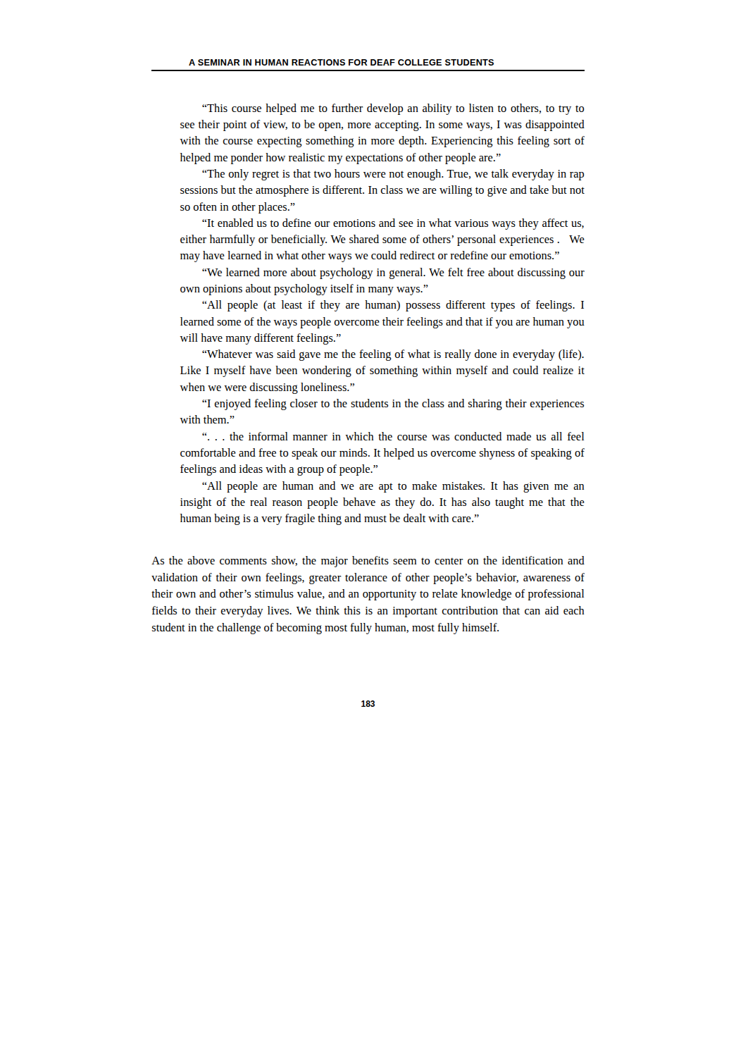A SEMINAR IN HUMAN REACTIONS FOR DEAF COLLEGE STUDENTS
“This course helped me to further develop an ability to listen to others, to try to see their point of view, to be open, more accepting. In some ways, I was disappointed with the course expecting something in more depth. Experiencing this feeling sort of helped me ponder how realistic my expectations of other people are.”
“The only regret is that two hours were not enough. True, we talk everyday in rap sessions but the atmosphere is different. In class we are willing to give and take but not so often in other places.”
“It enabled us to define our emotions and see in what various ways they affect us, either harmfully or beneficially. We shared some of others’ personal experiences . We may have learned in what other ways we could redirect or redefine our emotions.”
“We learned more about psychology in general. We felt free about discussing our own opinions about psychology itself in many ways.”
“All people (at least if they are human) possess different types of feelings. I learned some of the ways people overcome their feelings and that if you are human you will have many different feelings.”
“Whatever was said gave me the feeling of what is really done in everyday (life). Like I myself have been wondering of something within myself and could realize it when we were discussing loneliness.”
“I enjoyed feeling closer to the students in the class and sharing their experiences with them.”
“. . . the informal manner in which the course was conducted made us all feel comfortable and free to speak our minds. It helped us overcome shyness of speaking of feelings and ideas with a group of people.”
“All people are human and we are apt to make mistakes. It has given me an insight of the real reason people behave as they do. It has also taught me that the human being is a very fragile thing and must be dealt with care.”
As the above comments show, the major benefits seem to center on the identification and validation of their own feelings, greater tolerance of other people’s behavior, awareness of their own and other’s stimulus value, and an opportunity to relate knowledge of professional fields to their everyday lives. We think this is an important contribution that can aid each student in the challenge of becoming most fully human, most fully himself.
183